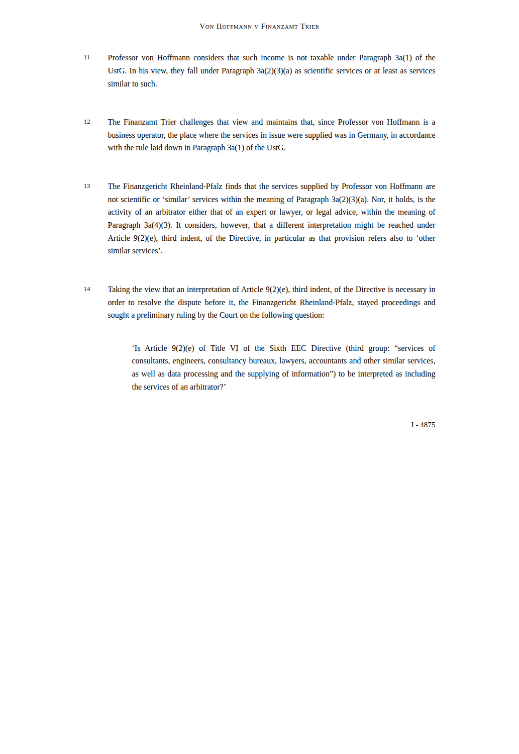Von Hoffmann v Finanzamt Trier
Professor von Hoffmann considers that such income is not taxable under Paragraph 3a(1) of the UstG. In his view, they fall under Paragraph 3a(2)(3)(a) as scientific services or at least as services similar to such.
The Finanzamt Trier challenges that view and maintains that, since Professor von Hoffmann is a business operator, the place where the services in issue were supplied was in Germany, in accordance with the rule laid down in Paragraph 3a(1) of the UstG.
The Finanzgericht Rheinland-Pfalz finds that the services supplied by Professor von Hoffmann are not scientific or ‘similar’ services within the meaning of Paragraph 3a(2)(3)(a). Nor, it holds, is the activity of an arbitrator either that of an expert or lawyer, or legal advice, within the meaning of Paragraph 3a(4)(3). It considers, however, that a different interpretation might be reached under Article 9(2)(e), third indent, of the Directive, in particular as that provision refers also to ‘other similar services’.
Taking the view that an interpretation of Article 9(2)(e), third indent, of the Directive is necessary in order to resolve the dispute before it, the Finanzgericht Rheinland-Pfalz, stayed proceedings and sought a preliminary ruling by the Court on the following question:
‘Is Article 9(2)(e) of Title VI of the Sixth EEC Directive (third group: “services of consultants, engineers, consultancy bureaux, lawyers, accountants and other similar services, as well as data processing and the supplying of information”) to be interpreted as including the services of an arbitrator?’
I - 4875